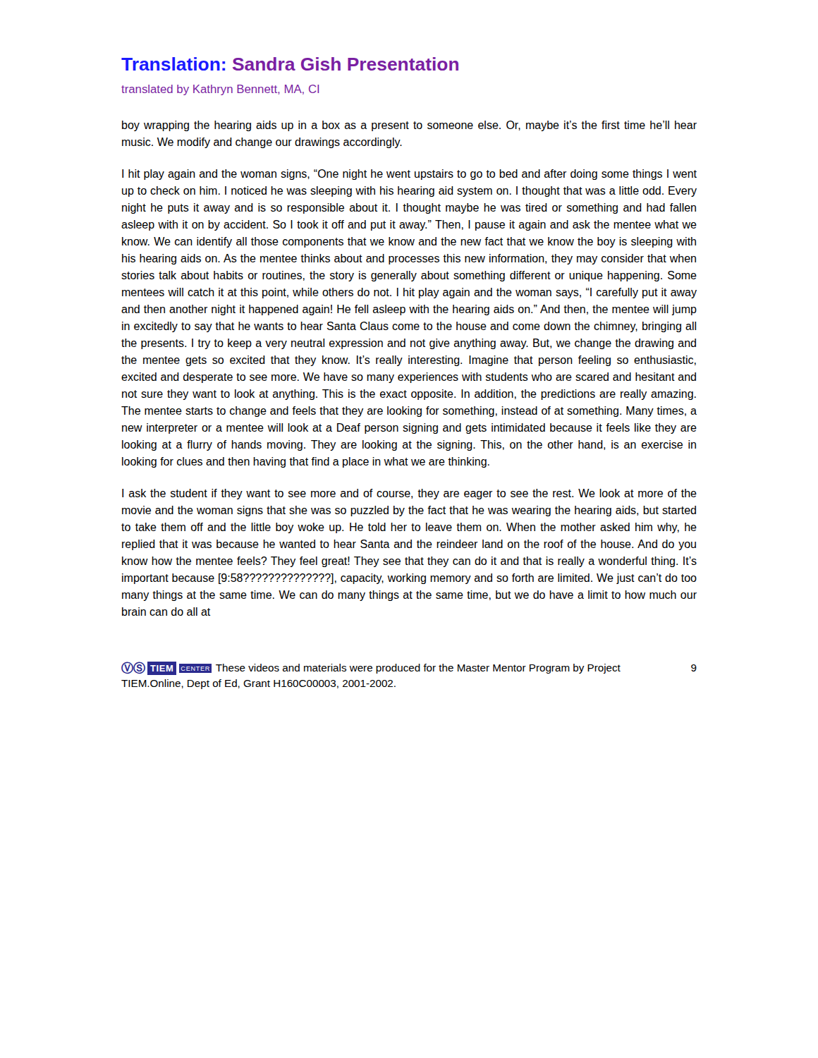Translation: Sandra Gish Presentation
translated by Kathryn Bennett, MA, CI
boy wrapping the hearing aids up in a box as a present to someone else. Or, maybe it’s the first time he’ll hear music. We modify and change our drawings accordingly.
I hit play again and the woman signs, “One night he went upstairs to go to bed and after doing some things I went up to check on him. I noticed he was sleeping with his hearing aid system on. I thought that was a little odd. Every night he puts it away and is so responsible about it. I thought maybe he was tired or something and had fallen asleep with it on by accident. So I took it off and put it away.” Then, I pause it again and ask the mentee what we know. We can identify all those components that we know and the new fact that we know the boy is sleeping with his hearing aids on. As the mentee thinks about and processes this new information, they may consider that when stories talk about habits or routines, the story is generally about something different or unique happening. Some mentees will catch it at this point, while others do not. I hit play again and the woman says, “I carefully put it away and then another night it happened again! He fell asleep with the hearing aids on.” And then, the mentee will jump in excitedly to say that he wants to hear Santa Claus come to the house and come down the chimney, bringing all the presents. I try to keep a very neutral expression and not give anything away. But, we change the drawing and the mentee gets so excited that they know. It’s really interesting. Imagine that person feeling so enthusiastic, excited and desperate to see more. We have so many experiences with students who are scared and hesitant and not sure they want to look at anything. This is the exact opposite. In addition, the predictions are really amazing. The mentee starts to change and feels that they are looking for something, instead of at something. Many times, a new interpreter or a mentee will look at a Deaf person signing and gets intimidated because it feels like they are looking at a flurry of hands moving. They are looking at the signing. This, on the other hand, is an exercise in looking for clues and then having that find a place in what we are thinking.
I ask the student if they want to see more and of course, they are eager to see the rest. We look at more of the movie and the woman signs that she was so puzzled by the fact that he was wearing the hearing aids, but started to take them off and the little boy woke up. He told her to leave them on. When the mother asked him why, he replied that it was because he wanted to hear Santa and the reindeer land on the roof of the house. And do you know how the mentee feels? They feel great! They see that they can do it and that is really a wonderful thing. It’s important because [9:58??????????????], capacity, working memory and so forth are limited. We just can’t do too many things at the same time. We can do many things at the same time, but we do have a limit to how much our brain can do all at
ⓋⓈTIEM CENTER These videos and materials were produced for the Master Mentor Program by Project TIEM.Online, Dept of Ed, Grant H160C00003, 2001-2002.
9